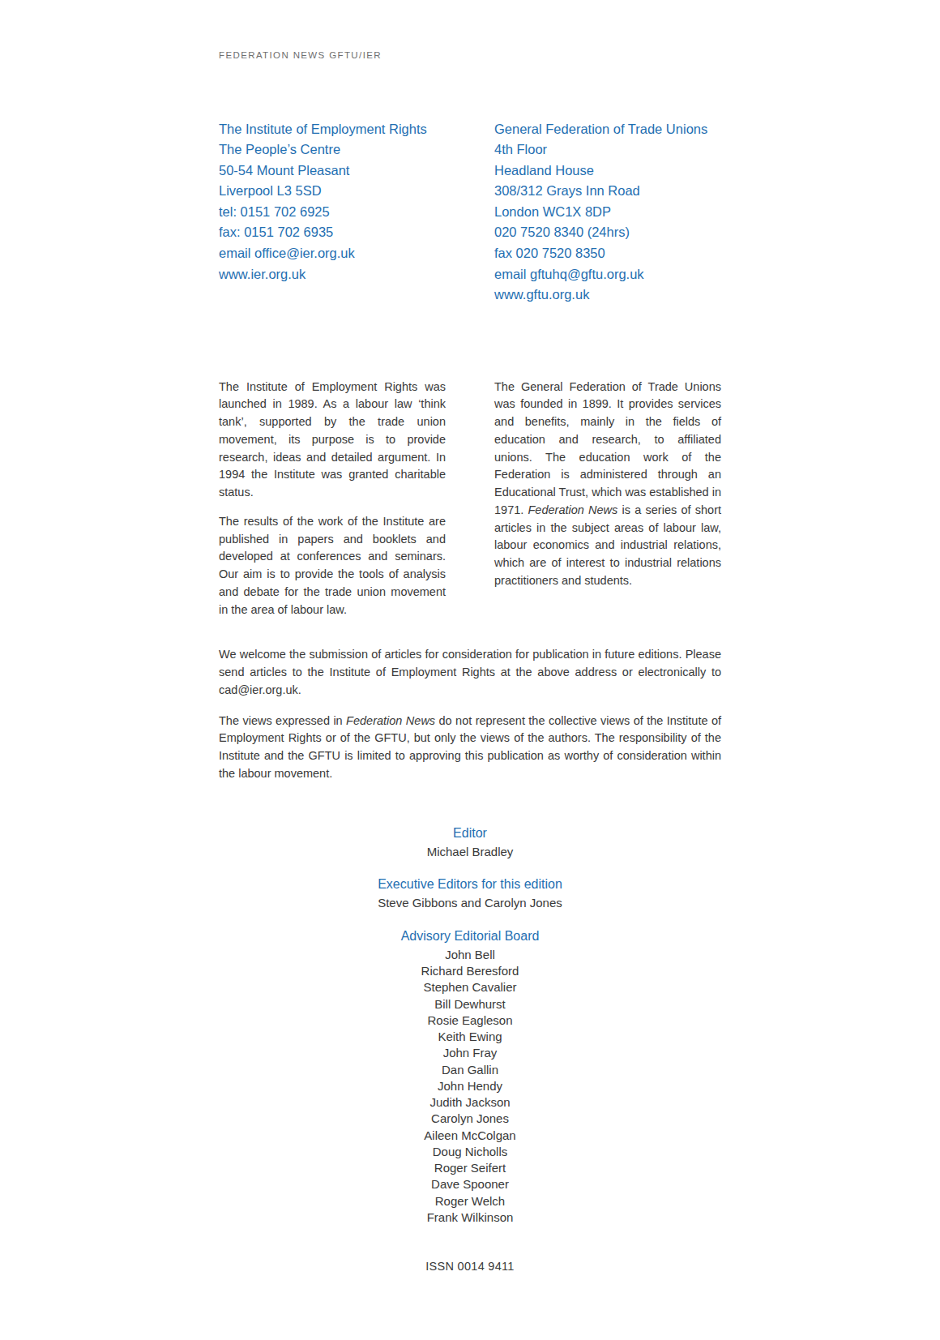Federation News GFTU/IER
The Institute of Employment Rights
The People’s Centre
50-54 Mount Pleasant
Liverpool L3 5SD
tel: 0151 702 6925
fax: 0151 702 6935
email office@ier.org.uk
www.ier.org.uk
General Federation of Trade Unions
4th Floor
Headland House
308/312 Grays Inn Road
London WC1X 8DP
020 7520 8340 (24hrs)
fax 020 7520 8350
email gftuhq@gftu.org.uk
www.gftu.org.uk
The Institute of Employment Rights was launched in 1989. As a labour law ‘think tank’, supported by the trade union movement, its purpose is to provide research, ideas and detailed argument. In 1994 the Institute was granted charitable status.
The results of the work of the Institute are published in papers and booklets and developed at conferences and seminars. Our aim is to provide the tools of analysis and debate for the trade union movement in the area of labour law.
The General Federation of Trade Unions was founded in 1899. It provides services and benefits, mainly in the fields of education and research, to affiliated unions. The education work of the Federation is administered through an Educational Trust, which was established in 1971. Federation News is a series of short articles in the subject areas of labour law, labour economics and industrial relations, which are of interest to industrial relations practitioners and students.
We welcome the submission of articles for consideration for publication in future editions. Please send articles to the Institute of Employment Rights at the above address or electronically to cad@ier.org.uk.
The views expressed in Federation News do not represent the collective views of the Institute of Employment Rights or of the GFTU, but only the views of the authors. The responsibility of the Institute and the GFTU is limited to approving this publication as worthy of consideration within the labour movement.
Editor
Michael Bradley
Executive Editors for this edition
Steve Gibbons and Carolyn Jones
Advisory Editorial Board
John Bell
Richard Beresford
Stephen Cavalier
Bill Dewhurst
Rosie Eagleson
Keith Ewing
John Fray
Dan Gallin
John Hendy
Judith Jackson
Carolyn Jones
Aileen McColgan
Doug Nicholls
Roger Seifert
Dave Spooner
Roger Welch
Frank Wilkinson
ISSN 0014 9411